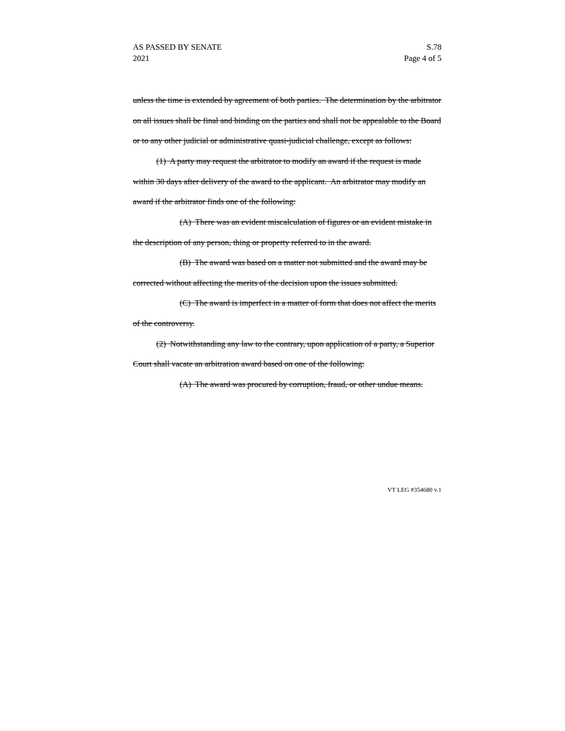AS PASSED BY SENATE
2021
S.78
Page 4 of 5
unless the time is extended by agreement of both parties. The determination by the arbitrator on all issues shall be final and binding on the parties and shall not be appealable to the Board or to any other judicial or administrative quasi-judicial challenge, except as follows:
(1) A party may request the arbitrator to modify an award if the request is made within 30 days after delivery of the award to the applicant. An arbitrator may modify an award if the arbitrator finds one of the following:
(A) There was an evident miscalculation of figures or an evident mistake in the description of any person, thing or property referred to in the award.
(B) The award was based on a matter not submitted and the award may be corrected without affecting the merits of the decision upon the issues submitted.
(C) The award is imperfect in a matter of form that does not affect the merits of the controversy.
(2) Notwithstanding any law to the contrary, upon application of a party, a Superior Court shall vacate an arbitration award based on one of the following:
(A) The award was procured by corruption, fraud, or other undue means.
VT LEG #354680 v.1